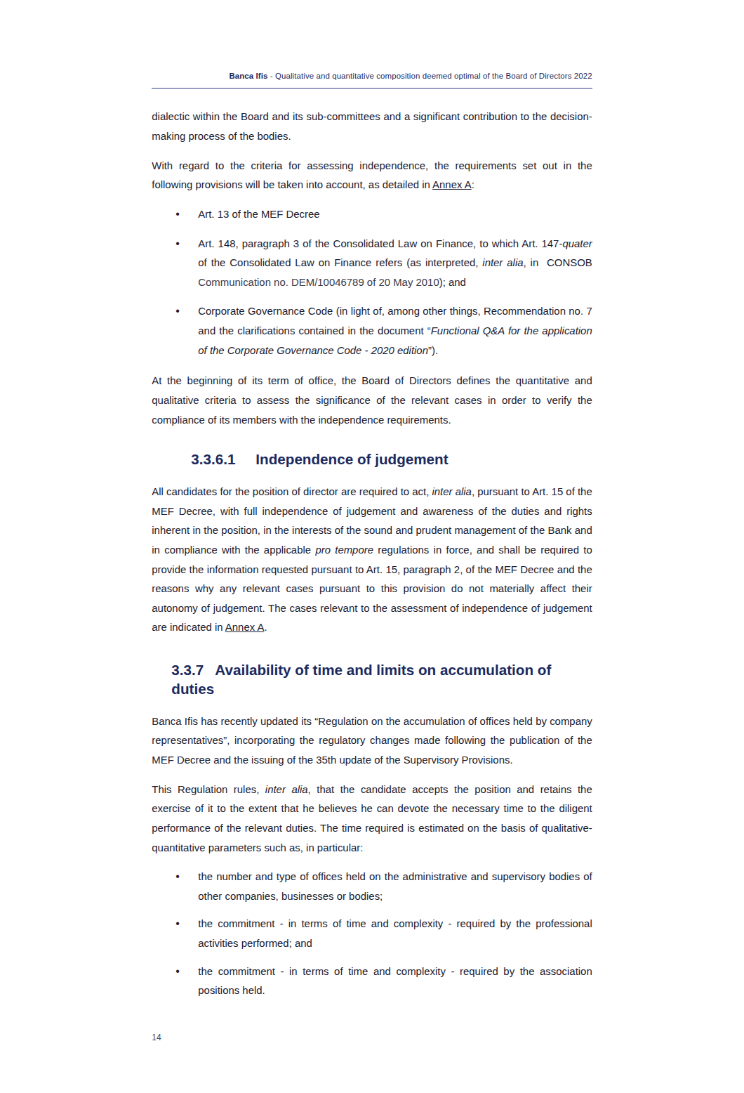Banca Ifis - Qualitative and quantitative composition deemed optimal of the Board of Directors 2022
dialectic within the Board and its sub-committees and a significant contribution to the decision-making process of the bodies.
With regard to the criteria for assessing independence, the requirements set out in the following provisions will be taken into account, as detailed in Annex A:
Art. 13 of the MEF Decree
Art. 148, paragraph 3 of the Consolidated Law on Finance, to which Art. 147-quater of the Consolidated Law on Finance refers (as interpreted, inter alia, in CONSOB Communication no. DEM/10046789 of 20 May 2010); and
Corporate Governance Code (in light of, among other things, Recommendation no. 7 and the clarifications contained in the document “Functional Q&A for the application of the Corporate Governance Code - 2020 edition”).
At the beginning of its term of office, the Board of Directors defines the quantitative and qualitative criteria to assess the significance of the relevant cases in order to verify the compliance of its members with the independence requirements.
3.3.6.1 Independence of judgement
All candidates for the position of director are required to act, inter alia, pursuant to Art. 15 of the MEF Decree, with full independence of judgement and awareness of the duties and rights inherent in the position, in the interests of the sound and prudent management of the Bank and in compliance with the applicable pro tempore regulations in force, and shall be required to provide the information requested pursuant to Art. 15, paragraph 2, of the MEF Decree and the reasons why any relevant cases pursuant to this provision do not materially affect their autonomy of judgement. The cases relevant to the assessment of independence of judgement are indicated in Annex A.
3.3.7 Availability of time and limits on accumulation of duties
Banca Ifis has recently updated its “Regulation on the accumulation of offices held by company representatives”, incorporating the regulatory changes made following the publication of the MEF Decree and the issuing of the 35th update of the Supervisory Provisions.
This Regulation rules, inter alia, that the candidate accepts the position and retains the exercise of it to the extent that he believes he can devote the necessary time to the diligent performance of the relevant duties. The time required is estimated on the basis of qualitative-quantitative parameters such as, in particular:
the number and type of offices held on the administrative and supervisory bodies of other companies, businesses or bodies;
the commitment - in terms of time and complexity - required by the professional activities performed; and
the commitment - in terms of time and complexity - required by the association positions held.
14